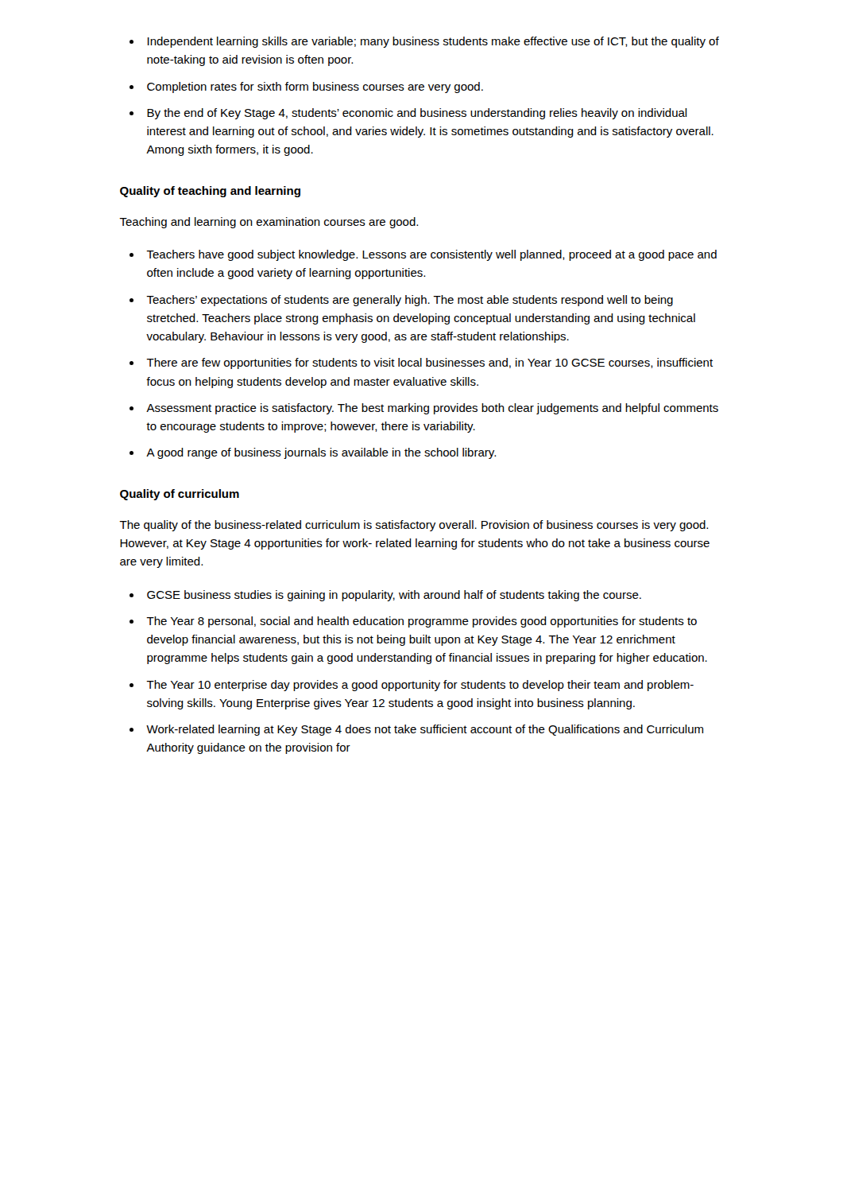Independent learning skills are variable; many business students make effective use of ICT, but the quality of note-taking to aid revision is often poor.
Completion rates for sixth form business courses are very good.
By the end of Key Stage 4, students’ economic and business understanding relies heavily on individual interest and learning out of school, and varies widely. It is sometimes outstanding and is satisfactory overall. Among sixth formers, it is good.
Quality of teaching and learning
Teaching and learning on examination courses are good.
Teachers have good subject knowledge. Lessons are consistently well planned, proceed at a good pace and often include a good variety of learning opportunities.
Teachers’ expectations of students are generally high. The most able students respond well to being stretched. Teachers place strong emphasis on developing conceptual understanding and using technical vocabulary. Behaviour in lessons is very good, as are staff-student relationships.
There are few opportunities for students to visit local businesses and, in Year 10 GCSE courses, insufficient focus on helping students develop and master evaluative skills.
Assessment practice is satisfactory. The best marking provides both clear judgements and helpful comments to encourage students to improve; however, there is variability.
A good range of business journals is available in the school library.
Quality of curriculum
The quality of the business-related curriculum is satisfactory overall. Provision of business courses is very good. However, at Key Stage 4 opportunities for work- related learning for students who do not take a business course are very limited.
GCSE business studies is gaining in popularity, with around half of students taking the course.
The Year 8 personal, social and health education programme provides good opportunities for students to develop financial awareness, but this is not being built upon at Key Stage 4. The Year 12 enrichment programme helps students gain a good understanding of financial issues in preparing for higher education.
The Year 10 enterprise day provides a good opportunity for students to develop their team and problem-solving skills. Young Enterprise gives Year 12 students a good insight into business planning.
Work-related learning at Key Stage 4 does not take sufficient account of the Qualifications and Curriculum Authority guidance on the provision for